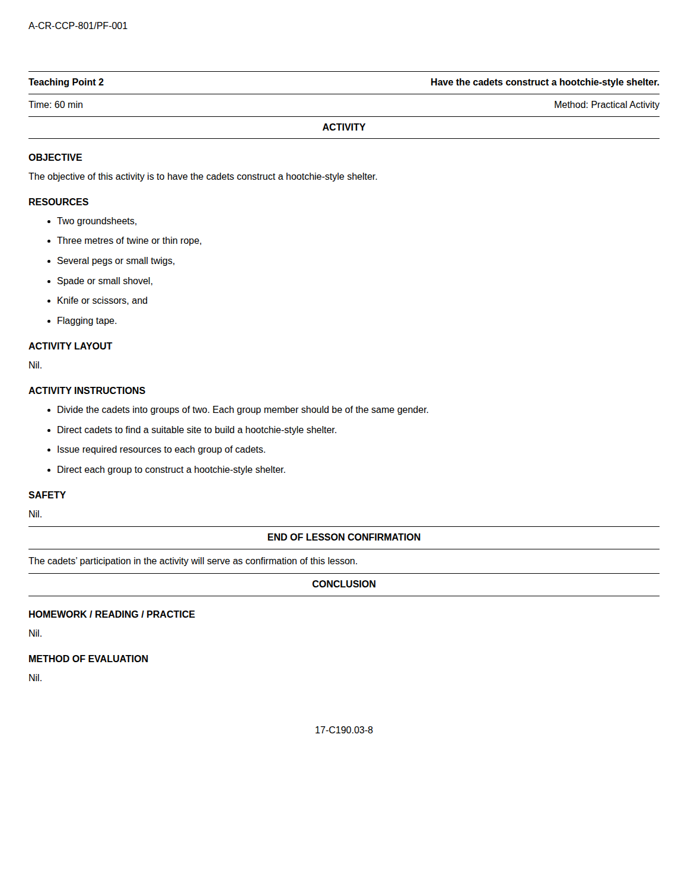A-CR-CCP-801/PF-001
Teaching Point 2 Have the cadets construct a hootchie-style shelter.
Time: 60 min Method: Practical Activity
ACTIVITY
OBJECTIVE
The objective of this activity is to have the cadets construct a hootchie-style shelter.
RESOURCES
Two groundsheets,
Three metres of twine or thin rope,
Several pegs or small twigs,
Spade or small shovel,
Knife or scissors, and
Flagging tape.
ACTIVITY LAYOUT
Nil.
ACTIVITY INSTRUCTIONS
Divide the cadets into groups of two. Each group member should be of the same gender.
Direct cadets to find a suitable site to build a hootchie-style shelter.
Issue required resources to each group of cadets.
Direct each group to construct a hootchie-style shelter.
SAFETY
Nil.
END OF LESSON CONFIRMATION
The cadets’ participation in the activity will serve as confirmation of this lesson.
CONCLUSION
HOMEWORK / READING / PRACTICE
Nil.
METHOD OF EVALUATION
Nil.
17-C190.03-8